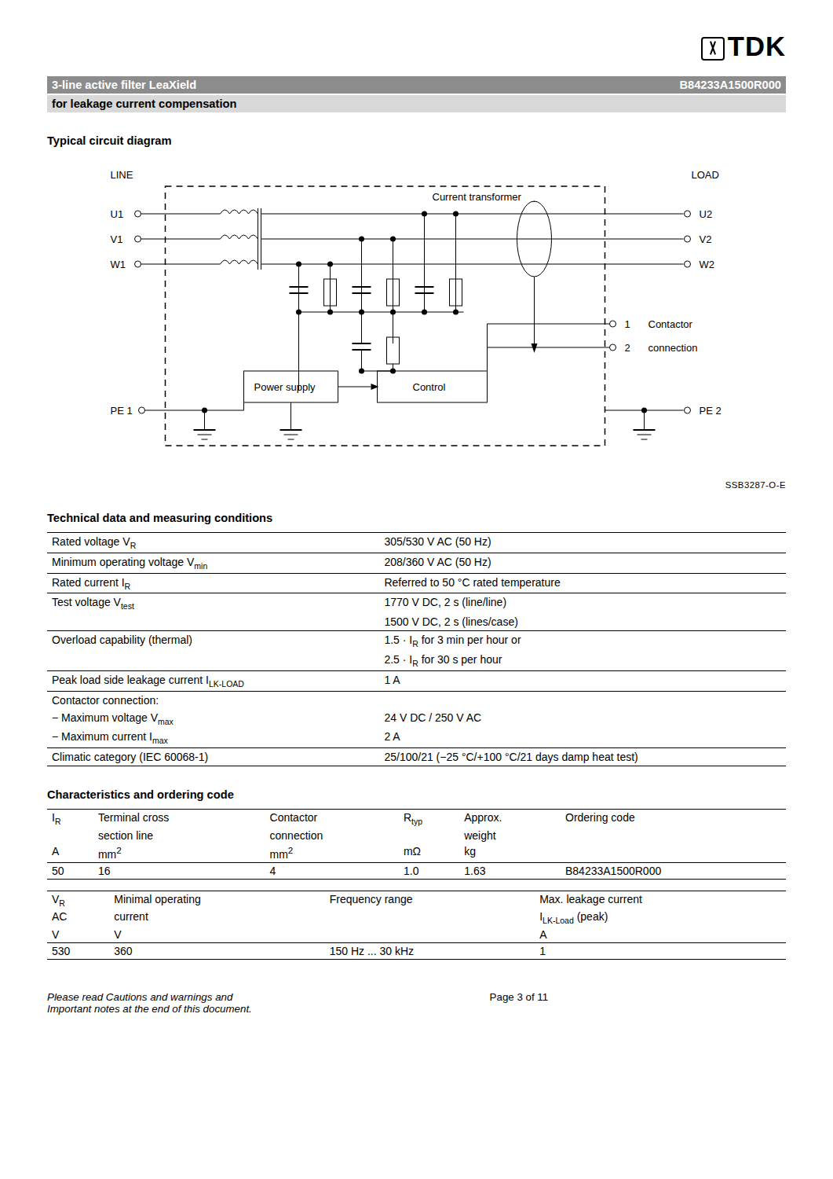TDK
3-line active filter LeaXield B84233A1500R000
for leakage current compensation
Typical circuit diagram
LINE LOAD Current transformer U1 V1 W1 U2 V2 W2 1 Contactor 2 connection Power supply Control PE 1 PE 2
SSB3287-O-E
Technical data and measuring conditions
| Rated voltage V R | 305/530 V AC (50 Hz) |
| Minimum operating voltage V min | 208/360 V AC (50 Hz) |
| Rated current I R | Referred to 50 °C rated temperature |
| Test voltage V test | 1770 V DC, 2 s (line/line) |
| | 1500 V DC, 2 s (lines/case) |
| Overload capability (thermal) | 1.5 · I R for 3 min per hour or |
| | 2.5 · I R for 30 s per hour |
| Peak load side leakage current I LK-LOAD | 1 A |
| Contactor connection: | |
| − Maximum voltage V max | 24 V DC / 250 V AC |
| − Maximum current I max | 2 A |
| Climatic category (IEC 60068-1) | 25/100/21 (−25 °C/+100 °C/21 days damp heat test) |
Characteristics and ordering code
| I R | Terminal cross | Contactor | R typ | Approx. | Ordering code |
| | section line | connection | | weight | |
| A | mm 2 | mm 2 | mΩ | kg | |
| 50 | 16 | 4 | 1.0 | 1.63 | B84233A1500R000 |
| V R | Minimal operating | Frequency range | Max. leakage current |
| AC | current | | I LK-Load (peak) |
| V | V | | A |
| 530 | 360 | 150 Hz ... 30 kHz | 1 |
Please read Cautions and warnings and
Important notes at the end of this document.
Page 3 of 11